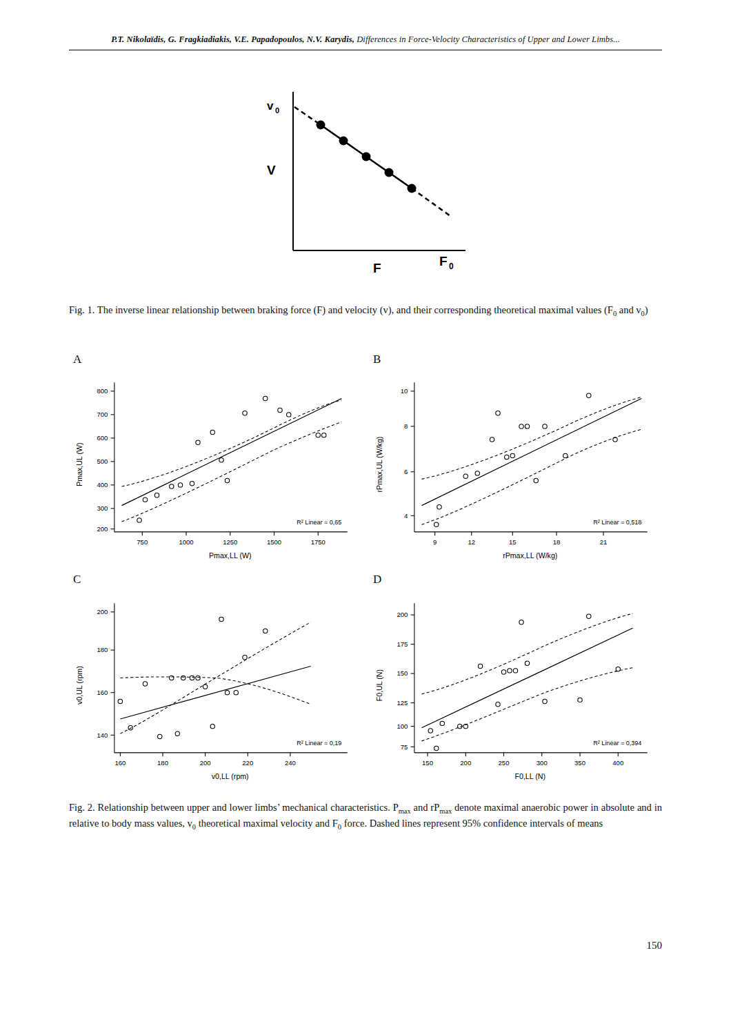P.T. Nikolaïdis, G. Fragkiadiakis, V.E. Papadopoulos, N.V. Karydis, Differences in Force-Velocity Characteristics of Upper and Lower Limbs...
v 0 V F 0 F
Fig. 1. The inverse linear relationship between braking force (F) and velocity (v), and their corresponding theoretical maximal values (F0 and v0)
A 800 700 600 500 400 300 200 750 1000 1250 1500 1750 Pmax,UL (W) Pmax,LL (W) R² Linear = 0,65
B 10 8 6 4 9 12 15 18 21 rPmax,UL (W/kg) rPmax,LL (W/kg) R² Linear = 0,518
C 200 180 160 140 160 180 200 220 240 v0,UL (rpm) v0,LL (rpm) R² Linear = 0,19
D 200 175 150 125 100 75 150 200 250 300 350 400 F0,UL (N) F0,LL (N) R² Linear = 0,394
Fig. 2. Relationship between upper and lower limbs’ mechanical characteristics. Pmax and rPmax denote maximal anaerobic power in absolute and in relative to body mass values, v0 theoretical maximal velocity and F0 force. Dashed lines represent 95% confidence intervals of means
150